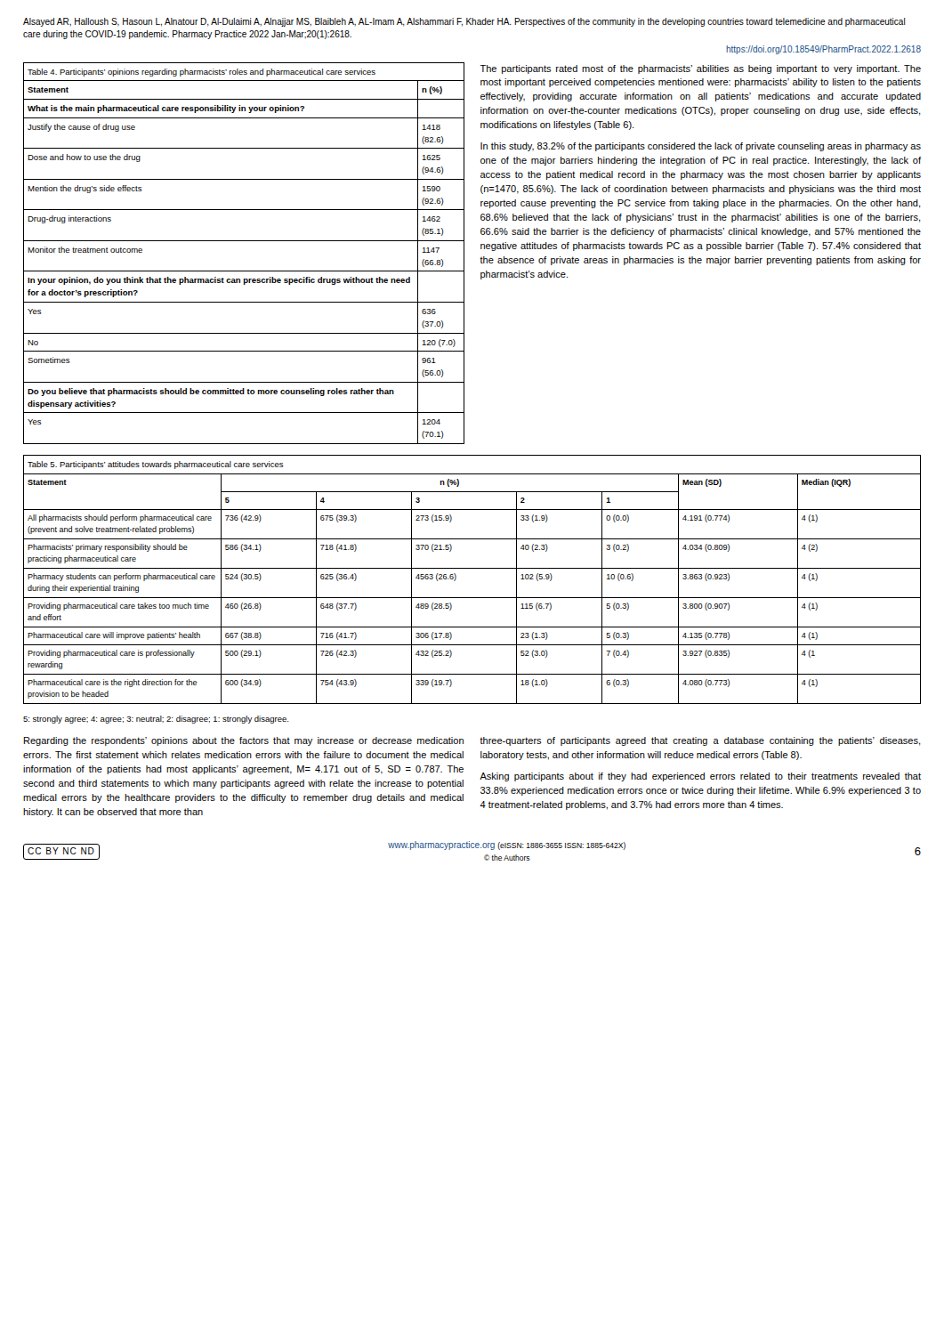Alsayed AR, Halloush S, Hasoun L, Alnatour D, Al-Dulaimi A, Alnajjar MS, Blaibleh A, AL-Imam A, Alshammari F, Khader HA. Perspectives of the community in the developing countries toward telemedicine and pharmaceutical care during the COVID-19 pandemic. Pharmacy Practice 2022 Jan-Mar;20(1):2618.
https://doi.org/10.18549/PharmPract.2022.1.2618
Table 4. Participants’ opinions regarding pharmacists’ roles and pharmaceutical care services
| Statement | n (%) |
| --- | --- |
| What is the main pharmaceutical care responsibility in your opinion? | |
| Justify the cause of drug use | 1418 (82.6) |
| Dose and how to use the drug | 1625 (94.6) |
| Mention the drug’s side effects | 1590 (92.6) |
| Drug-drug interactions | 1462 (85.1) |
| Monitor the treatment outcome | 1147 (66.8) |
| In your opinion, do you think that the pharmacist can prescribe specific drugs without the need for a doctor’s prescription? | |
| Yes | 636 (37.0) |
| No | 120 (7.0) |
| Sometimes | 961 (56.0) |
| Do you believe that pharmacists should be committed to more counseling roles rather than dispensary activities? | |
| Yes | 1204 (70.1) |
The participants rated most of the pharmacists’ abilities as being important to very important. The most important perceived competencies mentioned were: pharmacists’ ability to listen to the patients effectively, providing accurate information on all patients’ medications and accurate updated information on over-the-counter medications (OTCs), proper counseling on drug use, side effects, modifications on lifestyles (Table 6).
In this study, 83.2% of the participants considered the lack of private counseling areas in pharmacy as one of the major barriers hindering the integration of PC in real practice. Interestingly, the lack of access to the patient medical record in the pharmacy was the most chosen barrier by applicants (n=1470, 85.6%). The lack of coordination between pharmacists and physicians was the third most reported cause preventing the PC service from taking place in the pharmacies. On the other hand, 68.6% believed that the lack of physicians’ trust in the pharmacist’ abilities is one of the barriers, 66.6% said the barrier is the deficiency of pharmacists’ clinical knowledge, and 57% mentioned the negative attitudes of pharmacists towards PC as a possible barrier (Table 7). 57.4% considered that the absence of private areas in pharmacies is the major barrier preventing patients from asking for pharmacist’s advice.
Table 5. Participants’ attitudes towards pharmaceutical care services
| Statement | n (%) | Mean (SD) | Median (IQR) |
| --- | --- | --- | --- |
| 5 | 4 | 3 | 2 | 1 |
| All pharmacists should perform pharmaceutical care (prevent and solve treatment-related problems) | 736 (42.9) | 675 (39.3) | 273 (15.9) | 33 (1.9) | 0 (0.0) | 4.191 (0.774) | 4 (1) |
| Pharmacists’ primary responsibility should be practicing pharmaceutical care | 586 (34.1) | 718 (41.8) | 370 (21.5) | 40 (2.3) | 3 (0.2) | 4.034 (0.809) | 4 (2) |
| Pharmacy students can perform pharmaceutical care during their experiential training | 524 (30.5) | 625 (36.4) | 4563 (26.6) | 102 (5.9) | 10 (0.6) | 3.863 (0.923) | 4 (1) |
| Providing pharmaceutical care takes too much time and effort | 460 (26.8) | 648 (37.7) | 489 (28.5) | 115 (6.7) | 5 (0.3) | 3.800 (0.907) | 4 (1) |
| Pharmaceutical care will improve patients’ health | 667 (38.8) | 716 (41.7) | 306 (17.8) | 23 (1.3) | 5 (0.3) | 4.135 (0.778) | 4 (1) |
| Providing pharmaceutical care is professionally rewarding | 500 (29.1) | 726 (42.3) | 432 (25.2) | 52 (3.0) | 7 (0.4) | 3.927 (0.835) | 4 (1 |
| Pharmaceutical care is the right direction for the provision to be headed | 600 (34.9) | 754 (43.9) | 339 (19.7) | 18 (1.0) | 6 (0.3) | 4.080 (0.773) | 4 (1) |
5: strongly agree; 4: agree; 3: neutral; 2: disagree; 1: strongly disagree.
Regarding the respondents’ opinions about the factors that may increase or decrease medication errors. The first statement which relates medication errors with the failure to document the medical information of the patients had most applicants’ agreement, M= 4.171 out of 5, SD = 0.787. The second and third statements to which many participants agreed with relate the increase to potential medical errors by the healthcare providers to the difficulty to remember drug details and medical history. It can be observed that more than
three-quarters of participants agreed that creating a database containing the patients’ diseases, laboratory tests, and other information will reduce medical errors (Table 8).
Asking participants about if they had experienced errors related to their treatments revealed that 33.8% experienced medication errors once or twice during their lifetime. While 6.9% experienced 3 to 4 treatment-related problems, and 3.7% had errors more than 4 times.
CC BY NC ND
www.pharmacypractice.org (eISSN: 1886-3655 ISSN: 1885-642X)
© the Authors
6